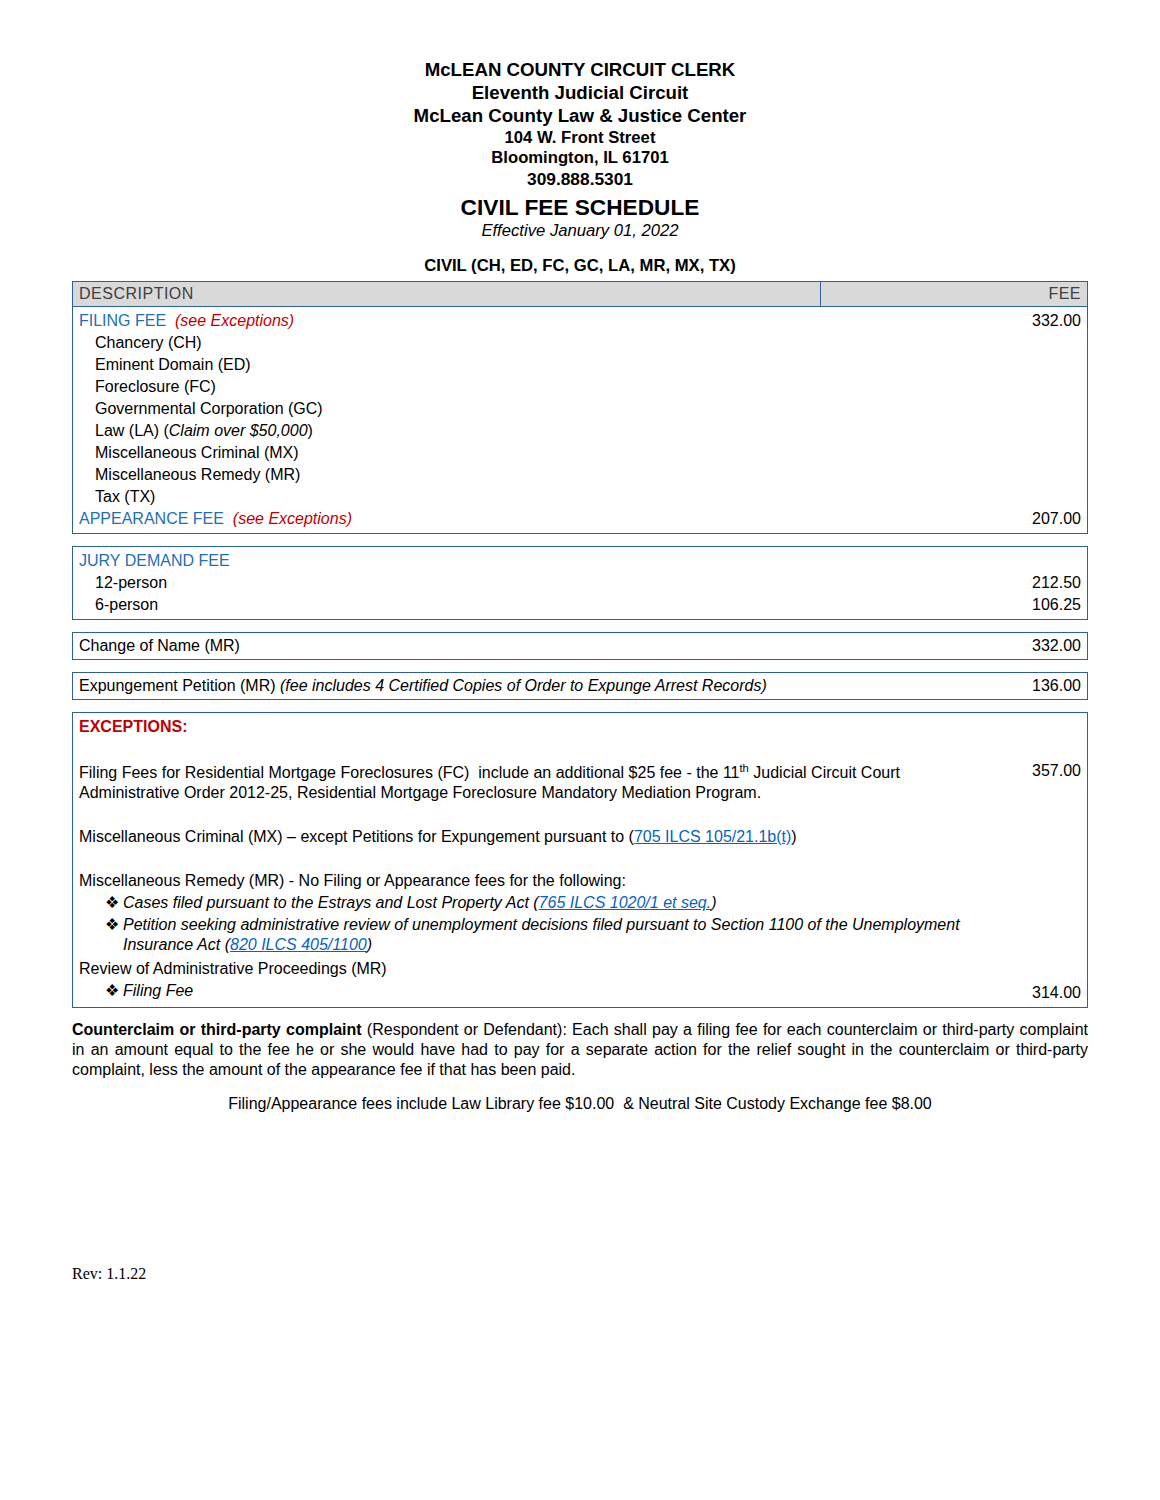McLEAN COUNTY CIRCUIT CLERK
Eleventh Judicial Circuit
McLean County Law & Justice Center
104 W. Front Street
Bloomington, IL 61701
309.888.5301
CIVIL FEE SCHEDULE
Effective January 01, 2022
CIVIL (CH, ED, FC, GC, LA, MR, MX, TX)
| DESCRIPTION | FEE |
| FILING FEE (see Exceptions) | 332.00 |
| Chancery (CH) | |
| Eminent Domain (ED) | |
| Foreclosure (FC) | |
| Governmental Corporation (GC) | |
| Law (LA) ( Claim over $50,000 ) | |
| Miscellaneous Criminal (MX) | |
| Miscellaneous Remedy (MR) | |
| Tax (TX) | |
| APPEARANCE FEE (see Exceptions) | 207.00 |
| JURY DEMAND FEE | |
| 12-person | 212.50 |
| 6-person | 106.25 |
| Change of Name (MR) | 332.00 |
| Expungement Petition (MR) (fee includes 4 Certified Copies of Order to Expunge Arrest Records) | 136.00 |
| EXCEPTIONS: |
| Filing Fees for Residential Mortgage Foreclosures (FC) include an additional $25 fee - the 11 th Judicial Circuit Court Administrative Order 2012-25, Residential Mortgage Foreclosure Mandatory Mediation Program. | 357.00 |
| Miscellaneous Criminal (MX) – except Petitions for Expungement pursuant to ( 705 ILCS 105/21.1b(t) ) | |
| Miscellaneous Remedy (MR) - No Filing or Appearance fees for the following: Cases filed pursuant to the Estrays and Lost Property Act ( 765 ILCS 1020/1 et seq. ) Petition seeking administrative review of unemployment decisions filed pursuant to Section 1100 of the Unemployment Insurance Act ( 820 ILCS 405/1100 ) | |
| Review of Administrative Proceedings (MR) Filing Fee | 314.00 |
Counterclaim or third-party complaint (Respondent or Defendant): Each shall pay a filing fee for each counterclaim or third-party complaint in an amount equal to the fee he or she would have had to pay for a separate action for the relief sought in the counterclaim or third-party complaint, less the amount of the appearance fee if that has been paid.
Filing/Appearance fees include Law Library fee $10.00 & Neutral Site Custody Exchange fee $8.00
Rev: 1.1.22